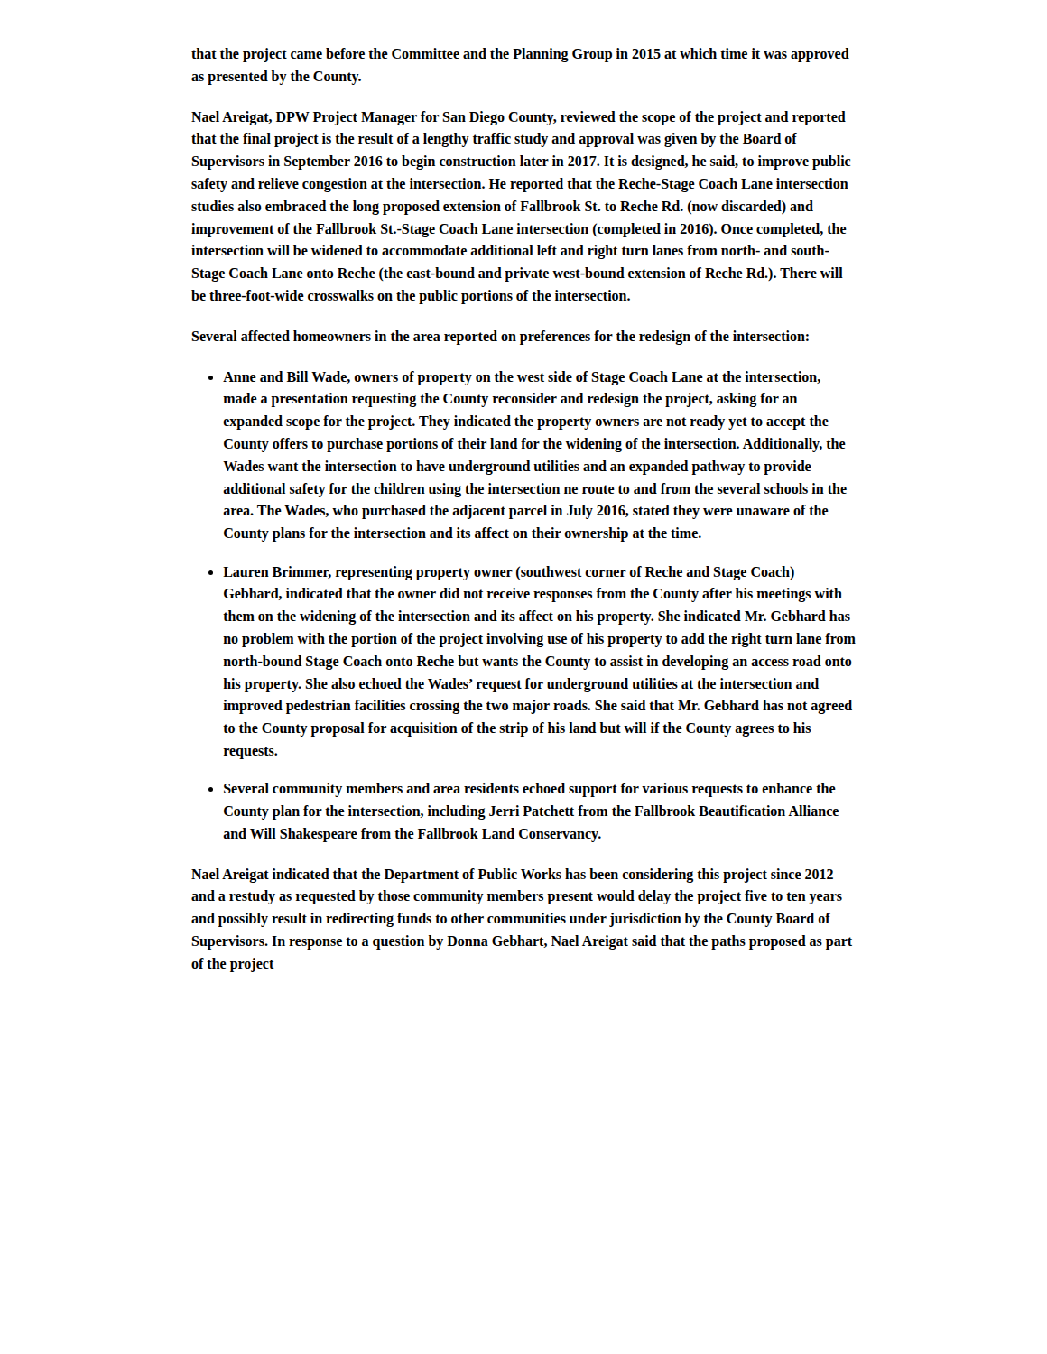that the project came before the Committee and the Planning Group in 2015 at which time it was approved as presented by the County.
Nael Areigat, DPW Project Manager for San Diego County, reviewed the scope of the project and reported that the final project is the result of a lengthy traffic study and approval was given by the Board of Supervisors in September 2016 to begin construction later in 2017. It is designed, he said, to improve public safety and relieve congestion at the intersection. He reported that the Reche-Stage Coach Lane intersection studies also embraced the long proposed extension of Fallbrook St. to Reche Rd. (now discarded) and improvement of the Fallbrook St.-Stage Coach Lane intersection (completed in 2016). Once completed, the intersection will be widened to accommodate additional left and right turn lanes from north- and south- Stage Coach Lane onto Reche (the east-bound and private west-bound extension of Reche Rd.). There will be three-foot-wide crosswalks on the public portions of the intersection.
Several affected homeowners in the area reported on preferences for the redesign of the intersection:
Anne and Bill Wade, owners of property on the west side of Stage Coach Lane at the intersection, made a presentation requesting the County reconsider and redesign the project, asking for an expanded scope for the project. They indicated the property owners are not ready yet to accept the County offers to purchase portions of their land for the widening of the intersection. Additionally, the Wades want the intersection to have underground utilities and an expanded pathway to provide additional safety for the children using the intersection ne route to and from the several schools in the area. The Wades, who purchased the adjacent parcel in July 2016, stated they were unaware of the County plans for the intersection and its affect on their ownership at the time.
Lauren Brimmer, representing property owner (southwest corner of Reche and Stage Coach) Gebhard, indicated that the owner did not receive responses from the County after his meetings with them on the widening of the intersection and its affect on his property. She indicated Mr. Gebhard has no problem with the portion of the project involving use of his property to add the right turn lane from north-bound Stage Coach onto Reche but wants the County to assist in developing an access road onto his property. She also echoed the Wades’ request for underground utilities at the intersection and improved pedestrian facilities crossing the two major roads. She said that Mr. Gebhard has not agreed to the County proposal for acquisition of the strip of his land but will if the County agrees to his requests.
Several community members and area residents echoed support for various requests to enhance the County plan for the intersection, including Jerri Patchett from the Fallbrook Beautification Alliance and Will Shakespeare from the Fallbrook Land Conservancy.
Nael Areigat indicated that the Department of Public Works has been considering this project since 2012 and a restudy as requested by those community members present would delay the project five to ten years and possibly result in redirecting funds to other communities under jurisdiction by the County Board of Supervisors. In response to a question by Donna Gebhart, Nael Areigat said that the paths proposed as part of the project